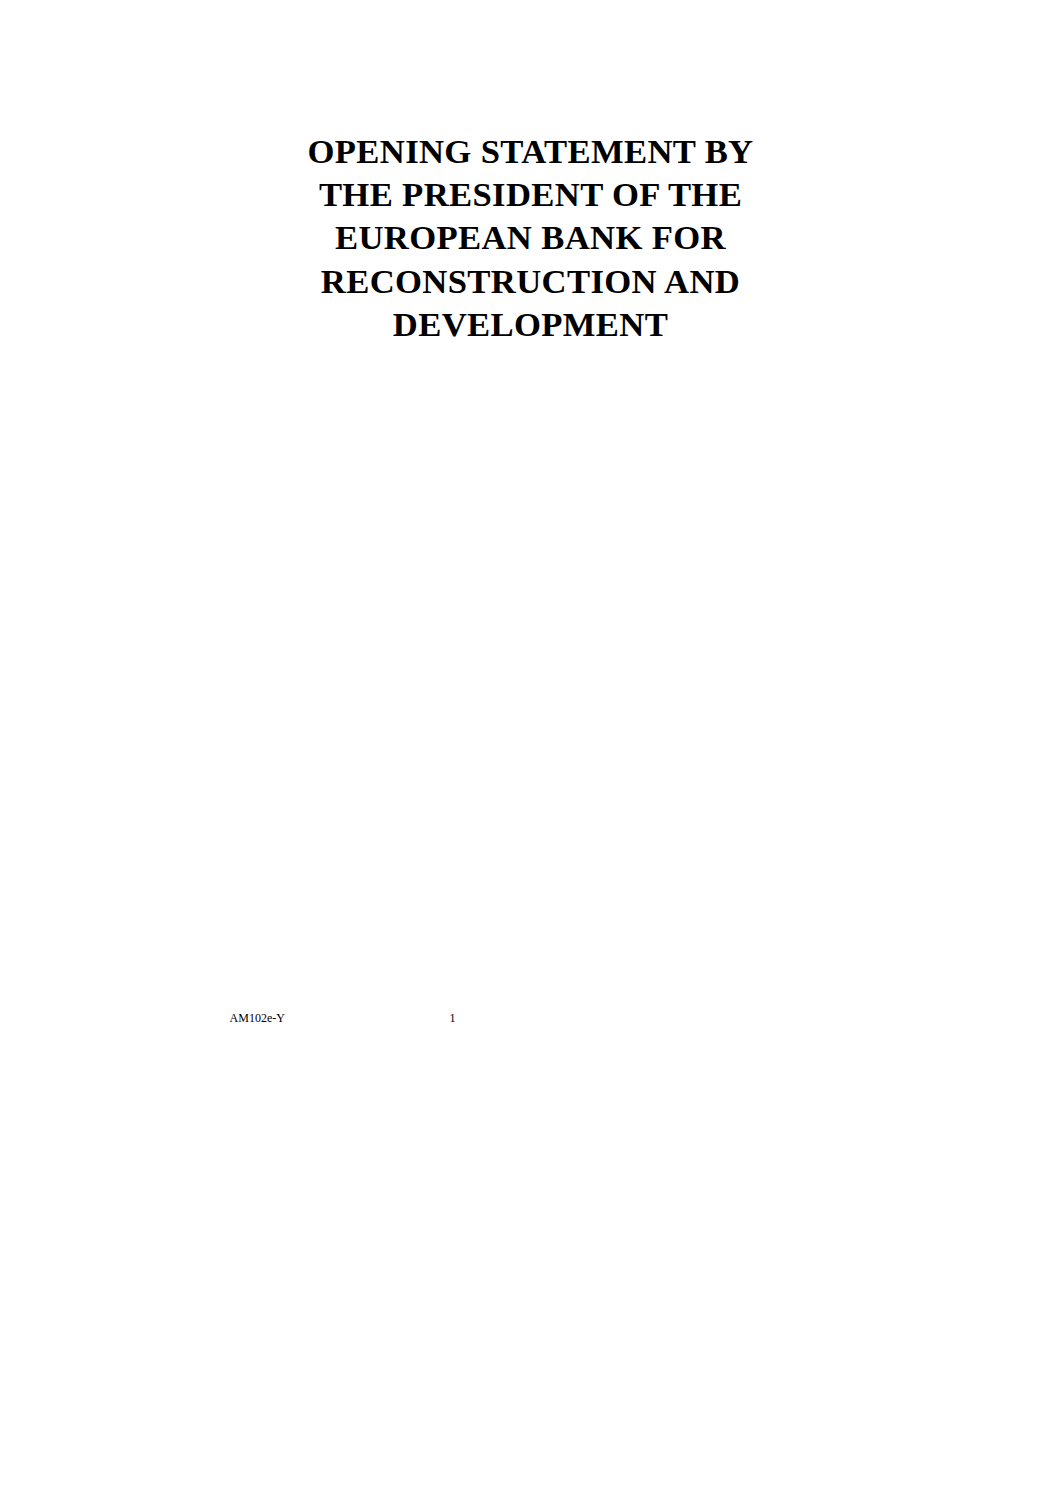OPENING STATEMENT BY THE PRESIDENT OF THE EUROPEAN BANK FOR RECONSTRUCTION AND DEVELOPMENT
AM102e-Y 1